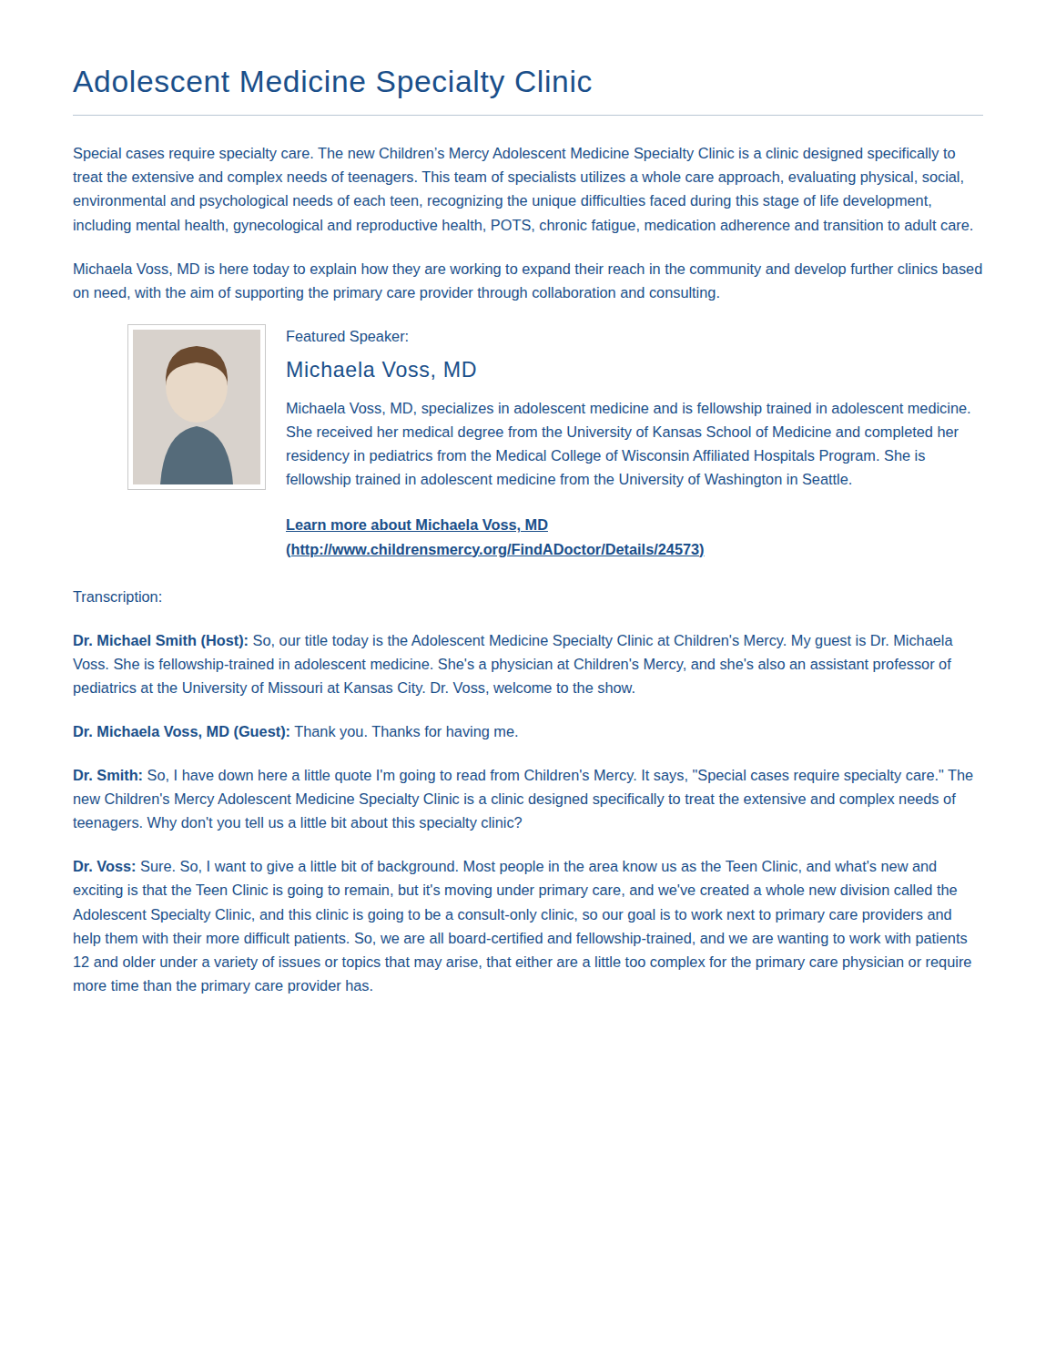Adolescent Medicine Specialty Clinic
Special cases require specialty care. The new Children’s Mercy Adolescent Medicine Specialty Clinic is a clinic designed specifically to treat the extensive and complex needs of teenagers. This team of specialists utilizes a whole care approach, evaluating physical, social, environmental and psychological needs of each teen, recognizing the unique difficulties faced during this stage of life development, including mental health, gynecological and reproductive health, POTS, chronic fatigue, medication adherence and transition to adult care.
Michaela Voss, MD is here today to explain how they are working to expand their reach in the community and develop further clinics based on need, with the aim of supporting the primary care provider through collaboration and consulting.
Featured Speaker:
Michaela Voss, MD
Michaela Voss, MD, specializes in adolescent medicine and is fellowship trained in adolescent medicine. She received her medical degree from the University of Kansas School of Medicine and completed her residency in pediatrics from the Medical College of Wisconsin Affiliated Hospitals Program. She is fellowship trained in adolescent medicine from the University of Washington in Seattle.
Learn more about Michaela Voss, MD
(http://www.childrensmercy.org/FindADoctor/Details/24573)
Transcription:
Dr. Michael Smith (Host): So, our title today is the Adolescent Medicine Specialty Clinic at Children's Mercy. My guest is Dr. Michaela Voss. She is fellowship-trained in adolescent medicine. She's a physician at Children's Mercy, and she's also an assistant professor of pediatrics at the University of Missouri at Kansas City. Dr. Voss, welcome to the show.
Dr. Michaela Voss, MD (Guest): Thank you. Thanks for having me.
Dr. Smith: So, I have down here a little quote I'm going to read from Children's Mercy. It says, "Special cases require specialty care." The new Children's Mercy Adolescent Medicine Specialty Clinic is a clinic designed specifically to treat the extensive and complex needs of teenagers. Why don't you tell us a little bit about this specialty clinic?
Dr. Voss: Sure. So, I want to give a little bit of background. Most people in the area know us as the Teen Clinic, and what's new and exciting is that the Teen Clinic is going to remain, but it's moving under primary care, and we've created a whole new division called the Adolescent Specialty Clinic, and this clinic is going to be a consult-only clinic, so our goal is to work next to primary care providers and help them with their more difficult patients. So, we are all board-certified and fellowship-trained, and we are wanting to work with patients 12 and older under a variety of issues or topics that may arise, that either are a little too complex for the primary care physician or require more time than the primary care provider has.